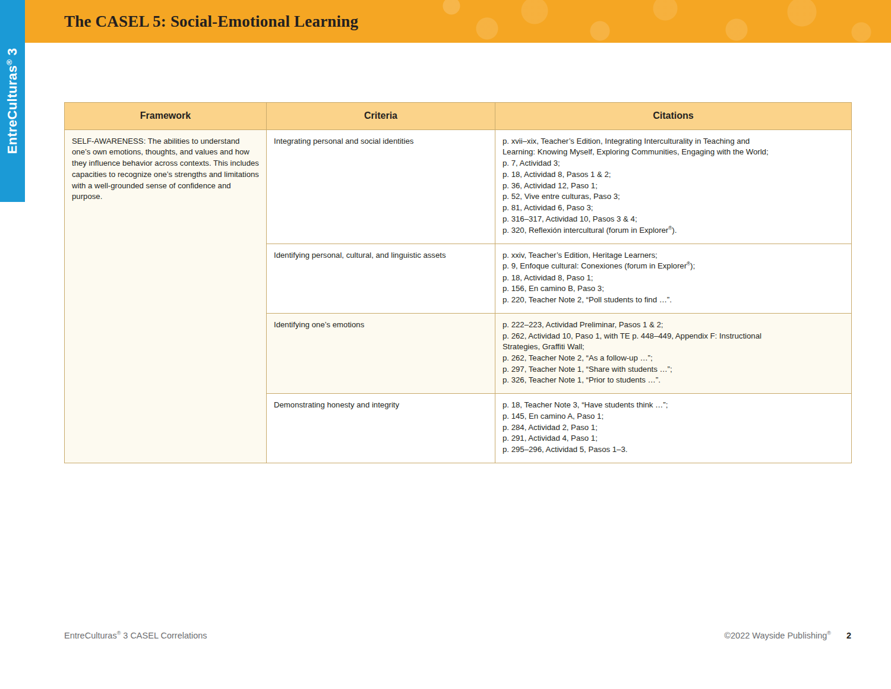The CASEL 5: Social-Emotional Learning
EntreCulturas® 3
| Framework | Criteria | Citations |
| --- | --- | --- |
| SELF-AWARENESS: The abilities to understand one’s own emotions, thoughts, and values and how they influence behavior across contexts. This includes capacities to recognize one’s strengths and limitations with a well-grounded sense of confidence and purpose. | Integrating personal and social identities | p. xvii–xix, Teacher’s Edition, Integrating Interculturality in Teaching and Learning: Knowing Myself, Exploring Communities, Engaging with the World; p. 7, Actividad 3; p. 18, Actividad 8, Pasos 1 & 2; p. 36, Actividad 12, Paso 1; p. 52, Vive entre culturas, Paso 3; p. 81, Actividad 6, Paso 3; p. 316–317, Actividad 10, Pasos 3 & 4; p. 320, Reflexión intercultural (forum in Explorer ® ). |
| Identifying personal, cultural, and linguistic assets | p. xxiv, Teacher’s Edition, Heritage Learners; p. 9, Enfoque cultural: Conexiones (forum in Explorer ® ); p. 18, Actividad 8, Paso 1; p. 156, En camino B, Paso 3; p. 220, Teacher Note 2, “Poll students to find …”. |
| Identifying one’s emotions | p. 222–223, Actividad Preliminar, Pasos 1 & 2; p. 262, Actividad 10, Paso 1, with TE p. 448–449, Appendix F: Instructional Strategies, Graffiti Wall; p. 262, Teacher Note 2, “As a follow-up …”; p. 297, Teacher Note 1, “Share with students …”; p. 326, Teacher Note 1, “Prior to students …”. |
| Demonstrating honesty and integrity | p. 18, Teacher Note 3, “Have students think …”; p. 145, En camino A, Paso 1; p. 284, Actividad 2, Paso 1; p. 291, Actividad 4, Paso 1; p. 295–296, Actividad 5, Pasos 1–3. |
EntreCulturas® 3 CASEL Correlations
©2022 Wayside Publishing®2